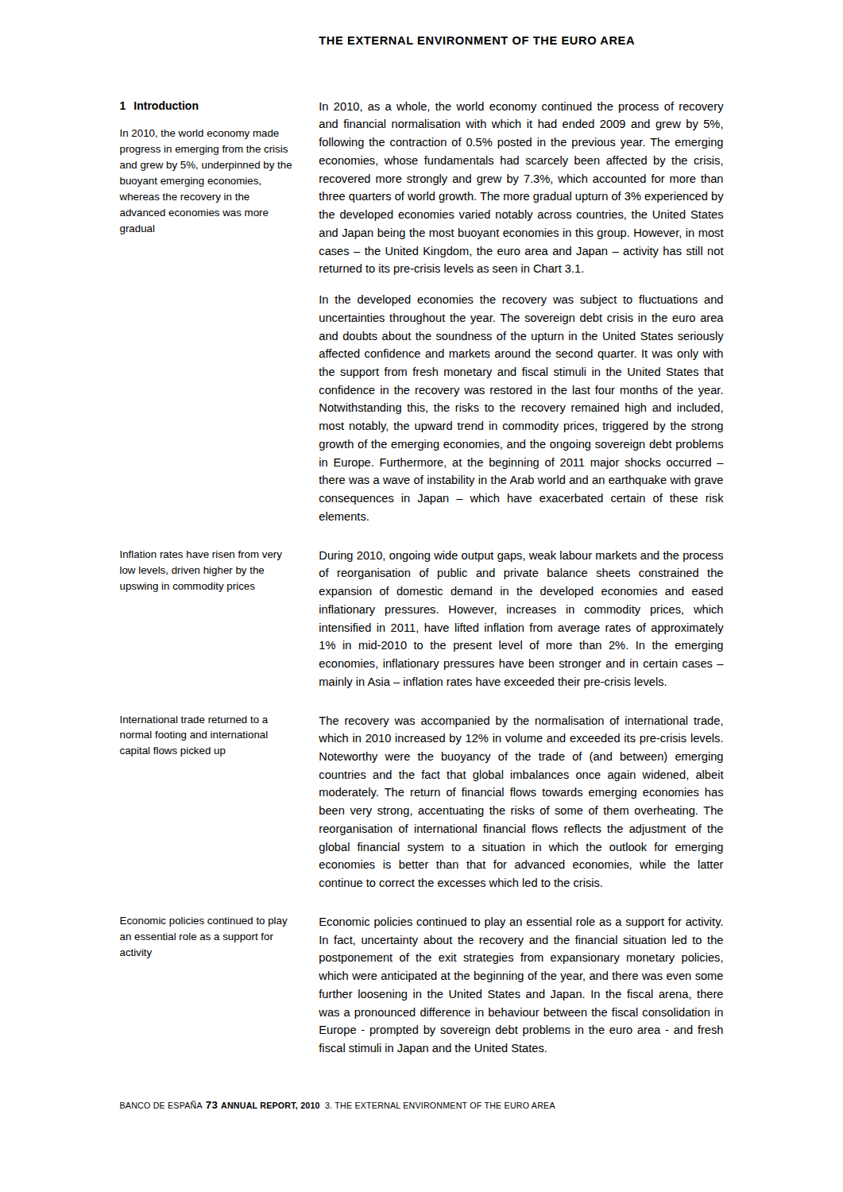The external environment of the euro area
1 Introduction
In 2010, the world economy made progress in emerging from the crisis and grew by 5%, underpinned by the buoyant emerging economies, whereas the recovery in the advanced economies was more gradual
In 2010, as a whole, the world economy continued the process of recovery and financial normalisation with which it had ended 2009 and grew by 5%, following the contraction of 0.5% posted in the previous year. The emerging economies, whose fundamentals had scarcely been affected by the crisis, recovered more strongly and grew by 7.3%, which accounted for more than three quarters of world growth. The more gradual upturn of 3% experienced by the developed economies varied notably across countries, the United States and Japan being the most buoyant economies in this group. However, in most cases – the United Kingdom, the euro area and Japan – activity has still not returned to its pre-crisis levels as seen in Chart 3.1.
In the developed economies the recovery was subject to fluctuations and uncertainties throughout the year. The sovereign debt crisis in the euro area and doubts about the soundness of the upturn in the United States seriously affected confidence and markets around the second quarter. It was only with the support from fresh monetary and fiscal stimuli in the United States that confidence in the recovery was restored in the last four months of the year. Notwithstanding this, the risks to the recovery remained high and included, most notably, the upward trend in commodity prices, triggered by the strong growth of the emerging economies, and the ongoing sovereign debt problems in Europe. Furthermore, at the beginning of 2011 major shocks occurred – there was a wave of instability in the Arab world and an earthquake with grave consequences in Japan – which have exacerbated certain of these risk elements.
Inflation rates have risen from very low levels, driven higher by the upswing in commodity prices
During 2010, ongoing wide output gaps, weak labour markets and the process of reorganisation of public and private balance sheets constrained the expansion of domestic demand in the developed economies and eased inflationary pressures. However, increases in commodity prices, which intensified in 2011, have lifted inflation from average rates of approximately 1% in mid-2010 to the present level of more than 2%. In the emerging economies, inflationary pressures have been stronger and in certain cases – mainly in Asia – inflation rates have exceeded their pre-crisis levels.
International trade returned to a normal footing and international capital flows picked up
The recovery was accompanied by the normalisation of international trade, which in 2010 increased by 12% in volume and exceeded its pre-crisis levels. Noteworthy were the buoyancy of the trade of (and between) emerging countries and the fact that global imbalances once again widened, albeit moderately. The return of financial flows towards emerging economies has been very strong, accentuating the risks of some of them overheating. The reorganisation of international financial flows reflects the adjustment of the global financial system to a situation in which the outlook for emerging economies is better than that for advanced economies, while the latter continue to correct the excesses which led to the crisis.
Economic policies continued to play an essential role as a support for activity
Economic policies continued to play an essential role as a support for activity. In fact, uncertainty about the recovery and the financial situation led to the postponement of the exit strategies from expansionary monetary policies, which were anticipated at the beginning of the year, and there was even some further loosening in the United States and Japan. In the fiscal arena, there was a pronounced difference in behaviour between the fiscal consolidation in Europe - prompted by sovereign debt problems in the euro area - and fresh fiscal stimuli in Japan and the United States.
Banco de España 73 Annual Report, 2010 3. THE EXTERNAL ENVIRONMENT OF THE EURO AREA